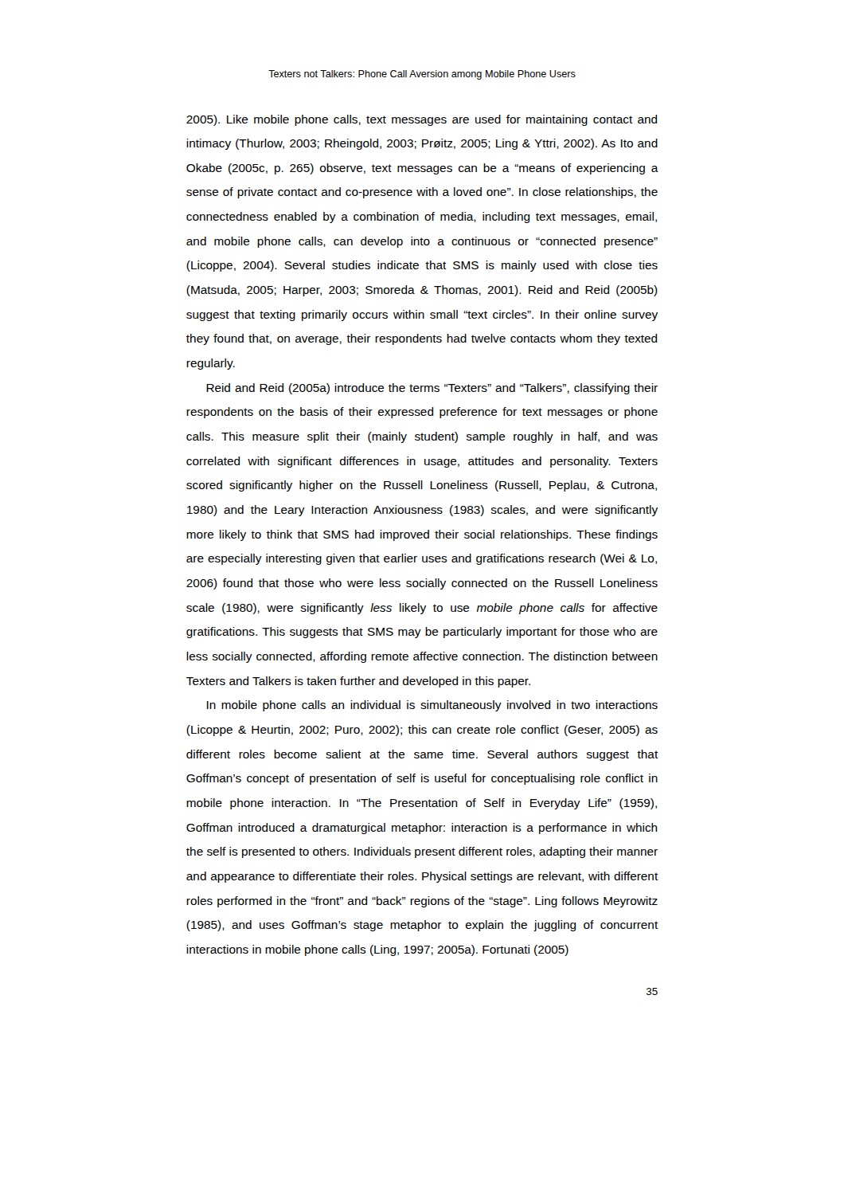Texters not Talkers: Phone Call Aversion among Mobile Phone Users
2005). Like mobile phone calls, text messages are used for maintaining contact and intimacy (Thurlow, 2003; Rheingold, 2003; Prøitz, 2005; Ling & Yttri, 2002). As Ito and Okabe (2005c, p. 265) observe, text messages can be a “means of experiencing a sense of private contact and co-presence with a loved one”. In close relationships, the connectedness enabled by a combination of media, including text messages, email, and mobile phone calls, can develop into a continuous or “connected presence” (Licoppe, 2004). Several studies indicate that SMS is mainly used with close ties (Matsuda, 2005; Harper, 2003; Smoreda & Thomas, 2001). Reid and Reid (2005b) suggest that texting primarily occurs within small “text circles”. In their online survey they found that, on average, their respondents had twelve contacts whom they texted regularly.
Reid and Reid (2005a) introduce the terms “Texters” and “Talkers”, classifying their respondents on the basis of their expressed preference for text messages or phone calls. This measure split their (mainly student) sample roughly in half, and was correlated with significant differences in usage, attitudes and personality. Texters scored significantly higher on the Russell Loneliness (Russell, Peplau, & Cutrona, 1980) and the Leary Interaction Anxiousness (1983) scales, and were significantly more likely to think that SMS had improved their social relationships. These findings are especially interesting given that earlier uses and gratifications research (Wei & Lo, 2006) found that those who were less socially connected on the Russell Loneliness scale (1980), were significantly less likely to use mobile phone calls for affective gratifications. This suggests that SMS may be particularly important for those who are less socially connected, affording remote affective connection. The distinction between Texters and Talkers is taken further and developed in this paper.
In mobile phone calls an individual is simultaneously involved in two interactions (Licoppe & Heurtin, 2002; Puro, 2002); this can create role conflict (Geser, 2005) as different roles become salient at the same time. Several authors suggest that Goffman’s concept of presentation of self is useful for conceptualising role conflict in mobile phone interaction. In “The Presentation of Self in Everyday Life” (1959), Goffman introduced a dramaturgical metaphor: interaction is a performance in which the self is presented to others. Individuals present different roles, adapting their manner and appearance to differentiate their roles. Physical settings are relevant, with different roles performed in the “front” and “back” regions of the “stage”. Ling follows Meyrowitz (1985), and uses Goffman’s stage metaphor to explain the juggling of concurrent interactions in mobile phone calls (Ling, 1997; 2005a). Fortunati (2005)
35